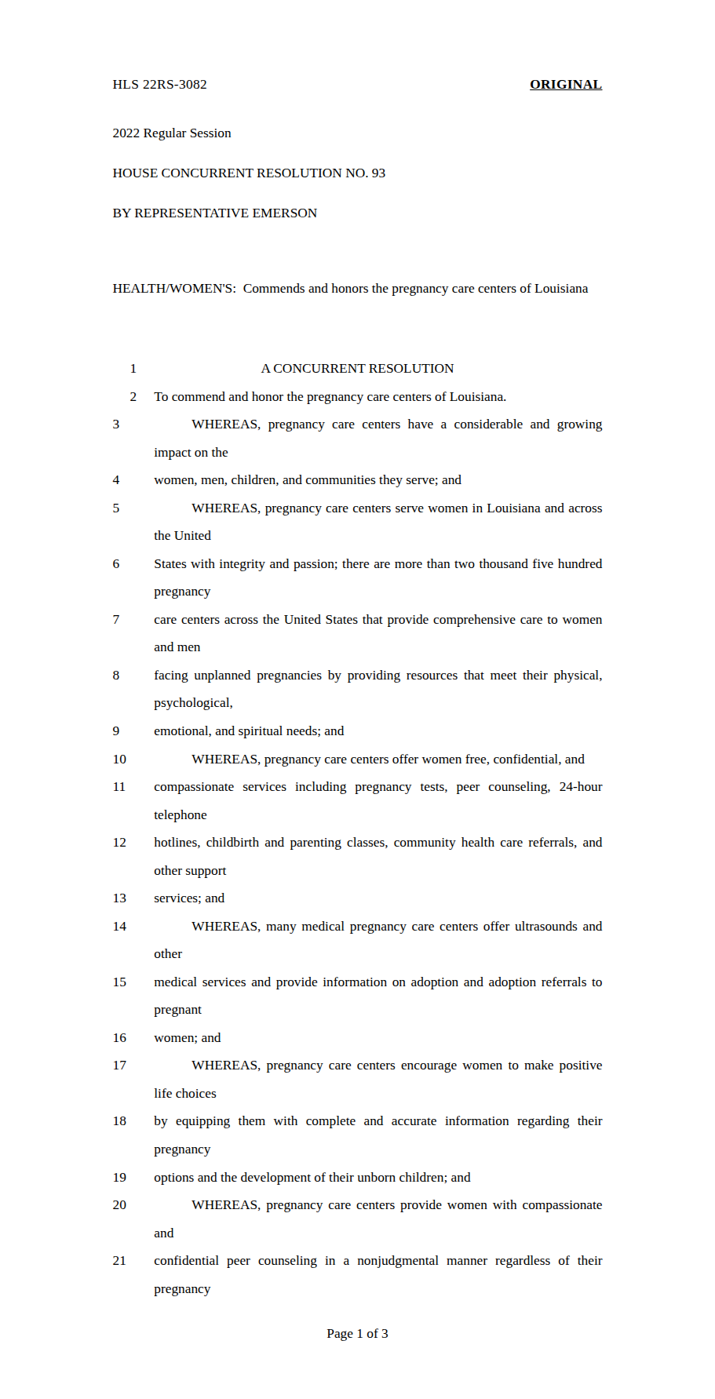HLS 22RS-3082
ORIGINAL
2022 Regular Session
HOUSE CONCURRENT RESOLUTION NO. 93
BY REPRESENTATIVE EMERSON
HEALTH/WOMEN'S: Commends and honors the pregnancy care centers of Louisiana
A CONCURRENT RESOLUTION
To commend and honor the pregnancy care centers of Louisiana.
WHEREAS, pregnancy care centers have a considerable and growing impact on the
women, men, children, and communities they serve; and
WHEREAS, pregnancy care centers serve women in Louisiana and across the United
States with integrity and passion; there are more than two thousand five hundred pregnancy
care centers across the United States that provide comprehensive care to women and men
facing unplanned pregnancies by providing resources that meet their physical, psychological,
emotional, and spiritual needs; and
WHEREAS, pregnancy care centers offer women free, confidential, and
compassionate services including pregnancy tests, peer counseling, 24-hour telephone
hotlines, childbirth and parenting classes, community health care referrals, and other support
services; and
WHEREAS, many medical pregnancy care centers offer ultrasounds and other
medical services and provide information on adoption and adoption referrals to pregnant
women; and
WHEREAS, pregnancy care centers encourage women to make positive life choices
by equipping them with complete and accurate information regarding their pregnancy
options and the development of their unborn children; and
WHEREAS, pregnancy care centers provide women with compassionate and
confidential peer counseling in a nonjudgmental manner regardless of their pregnancy
Page 1 of 3